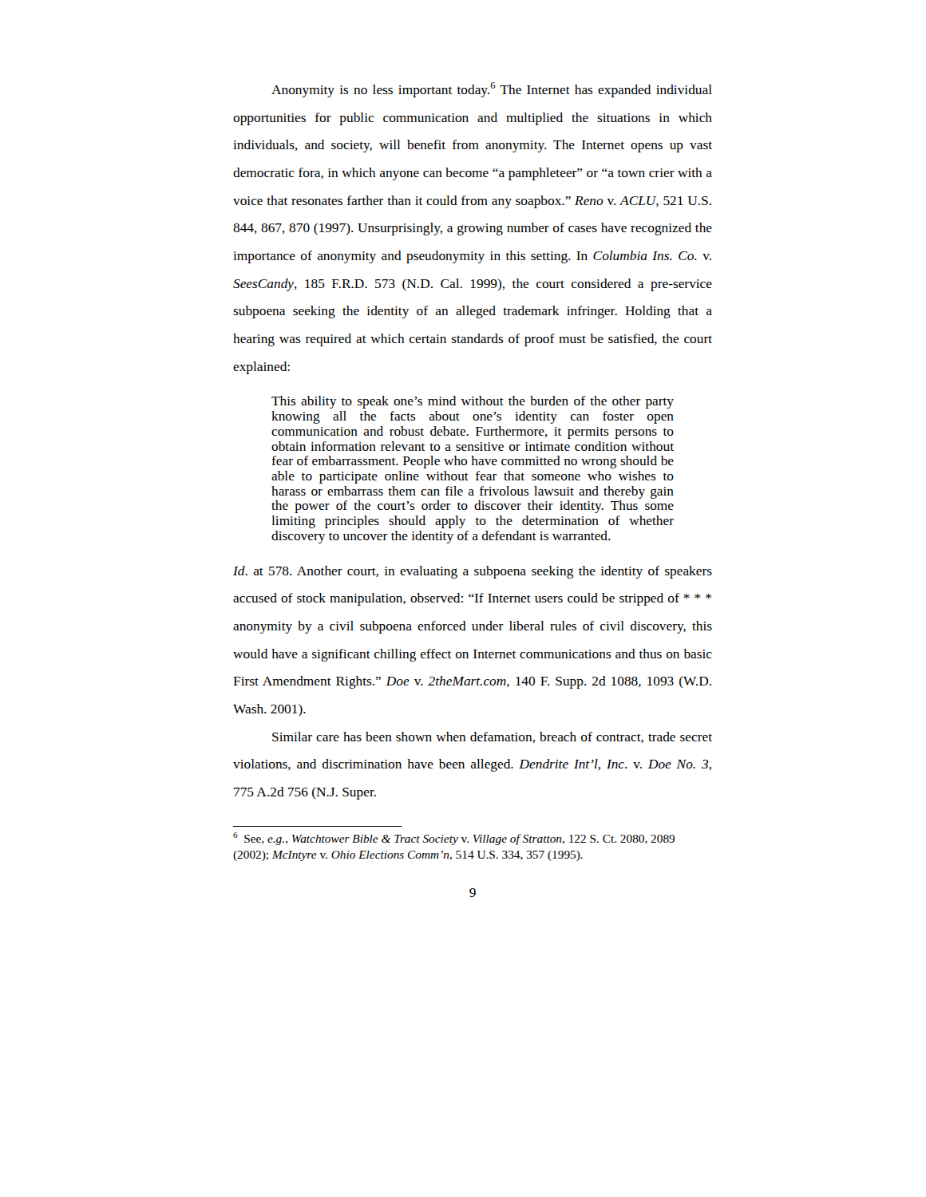Anonymity is no less important today.6 The Internet has expanded individual opportunities for public communication and multiplied the situations in which individuals, and society, will benefit from anonymity. The Internet opens up vast democratic fora, in which anyone can become “a pamphleteer” or “a town crier with a voice that resonates farther than it could from any soapbox.” Reno v. ACLU, 521 U.S. 844, 867, 870 (1997). Unsurprisingly, a growing number of cases have recognized the importance of anonymity and pseudonymity in this setting. In Columbia Ins. Co. v. SeesCandy, 185 F.R.D. 573 (N.D. Cal. 1999), the court considered a pre-service subpoena seeking the identity of an alleged trademark infringer. Holding that a hearing was required at which certain standards of proof must be satisfied, the court explained:
This ability to speak one’s mind without the burden of the other party knowing all the facts about one’s identity can foster open communication and robust debate. Furthermore, it permits persons to obtain information relevant to a sensitive or intimate condition without fear of embarrassment. People who have committed no wrong should be able to participate online without fear that someone who wishes to harass or embarrass them can file a frivolous lawsuit and thereby gain the power of the court’s order to discover their identity. Thus some limiting principles should apply to the determination of whether discovery to uncover the identity of a defendant is warranted.
Id. at 578. Another court, in evaluating a subpoena seeking the identity of speakers accused of stock manipulation, observed: “If Internet users could be stripped of * * * anonymity by a civil subpoena enforced under liberal rules of civil discovery, this would have a significant chilling effect on Internet communications and thus on basic First Amendment Rights.” Doe v. 2theMart.com, 140 F. Supp. 2d 1088, 1093 (W.D. Wash. 2001).
Similar care has been shown when defamation, breach of contract, trade secret violations, and discrimination have been alleged. Dendrite Int’l, Inc. v. Doe No. 3, 775 A.2d 756 (N.J. Super.
6 See, e.g., Watchtower Bible & Tract Society v. Village of Stratton, 122 S. Ct. 2080, 2089 (2002); McIntyre v. Ohio Elections Comm’n, 514 U.S. 334, 357 (1995).
9